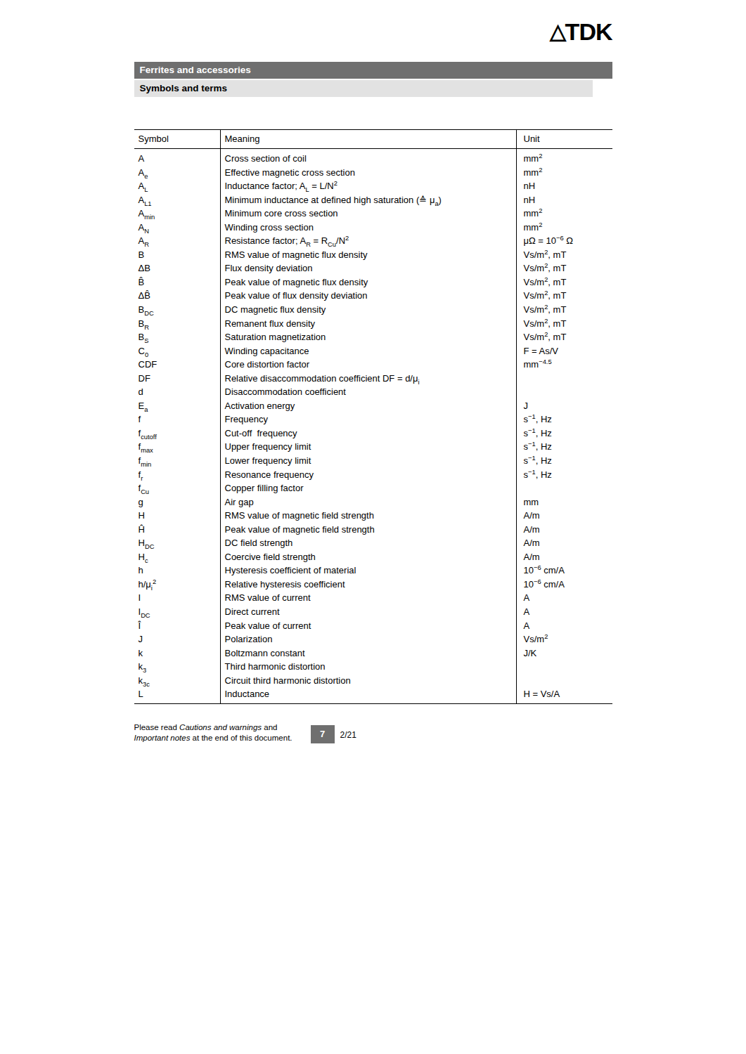△TDK
Ferrites and accessories
Symbols and terms
| Symbol | Meaning | Unit |
| --- | --- | --- |
| A | Cross section of coil | mm 2 |
| A e | Effective magnetic cross section | mm 2 |
| A L | Inductance factor; A L = L/N 2 | nH |
| A L1 | Minimum inductance at defined high saturation (≙ μ a ) | nH |
| A min | Minimum core cross section | mm 2 |
| A N | Winding cross section | mm 2 |
| A R | Resistance factor; A R = R Cu /N 2 | μΩ = 10 −6 Ω |
| B | RMS value of magnetic flux density | Vs/m 2 , mT |
| ΔB | Flux density deviation | Vs/m 2 , mT |
| B̂ | Peak value of magnetic flux density | Vs/m 2 , mT |
| ΔB̂ | Peak value of flux density deviation | Vs/m 2 , mT |
| B DC | DC magnetic flux density | Vs/m 2 , mT |
| B R | Remanent flux density | Vs/m 2 , mT |
| B S | Saturation magnetization | Vs/m 2 , mT |
| C 0 | Winding capacitance | F = As/V |
| CDF | Core distortion factor | mm −4.5 |
| DF | Relative disaccommodation coefficient DF = d/μ i | |
| d | Disaccommodation coefficient | |
| E a | Activation energy | J |
| f | Frequency | s −1 , Hz |
| f cutoff | Cut-off frequency | s −1 , Hz |
| f max | Upper frequency limit | s −1 , Hz |
| f min | Lower frequency limit | s −1 , Hz |
| f r | Resonance frequency | s −1 , Hz |
| f Cu | Copper filling factor | |
| g | Air gap | mm |
| H | RMS value of magnetic field strength | A/m |
| Ĥ | Peak value of magnetic field strength | A/m |
| H DC | DC field strength | A/m |
| H c | Coercive field strength | A/m |
| h | Hysteresis coefficient of material | 10 −6 cm/A |
| h/μ i 2 | Relative hysteresis coefficient | 10 −6 cm/A |
| I | RMS value of current | A |
| I DC | Direct current | A |
| Î | Peak value of current | A |
| J | Polarization | Vs/m 2 |
| k | Boltzmann constant | J/K |
| k 3 | Third harmonic distortion | |
| k 3c | Circuit third harmonic distortion | |
| L | Inductance | H = Vs/A |
Please read Cautions and warnings and
Important notes at the end of this document.
7
2/21